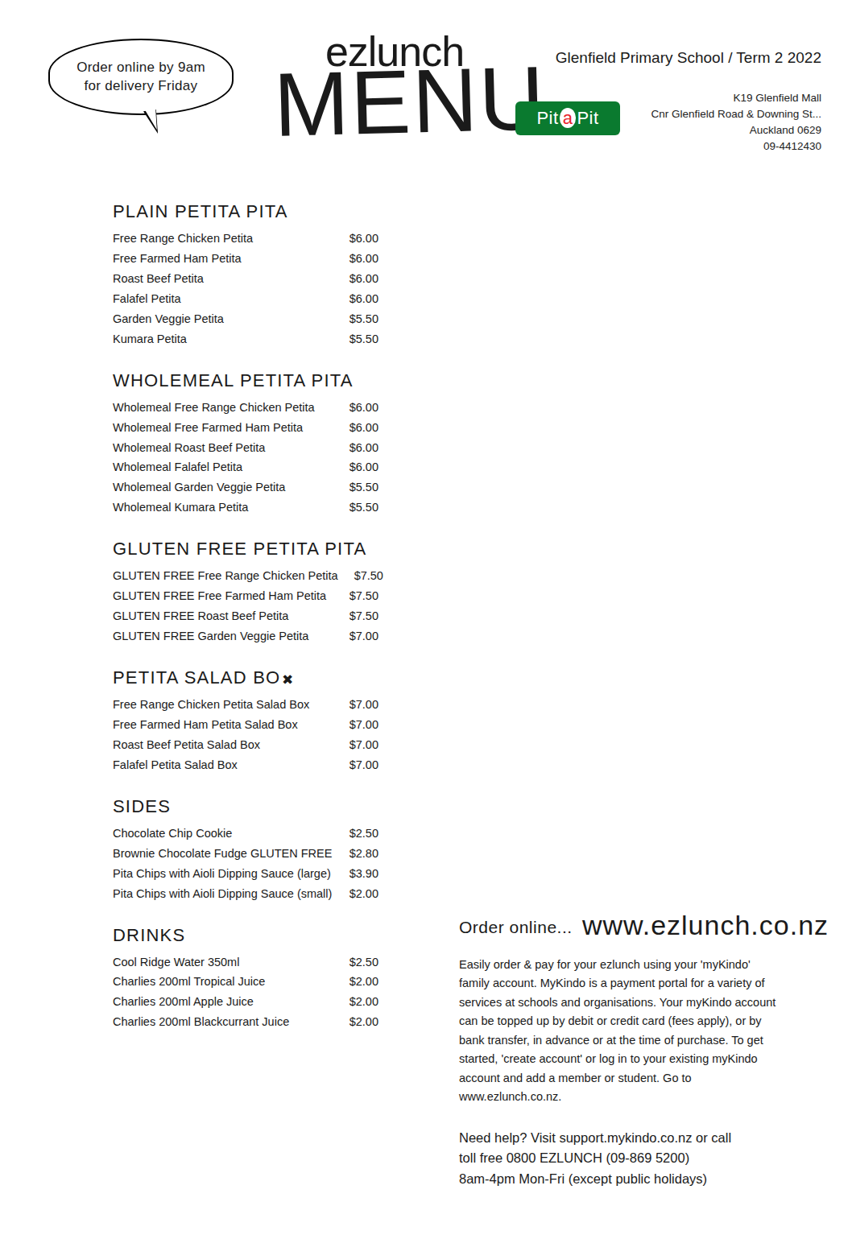Order online by 9am
for delivery Friday
ezlunch
MENU
Glenfield Primary School / Term 2 2022
K19 Glenfield Mall
Cnr Glenfield Road & Downing St...
Auckland 0629
09-4412430
Pita Pit
PLAIN PETITA PITA
Free Range Chicken Petita$6.00
Free Farmed Ham Petita$6.00
Roast Beef Petita$6.00
Falafel Petita$6.00
Garden Veggie Petita$5.50
Kumara Petita$5.50
WHOLEMEAL PETITA PITA
Wholemeal Free Range Chicken Petita$6.00
Wholemeal Free Farmed Ham Petita$6.00
Wholemeal Roast Beef Petita$6.00
Wholemeal Falafel Petita$6.00
Wholemeal Garden Veggie Petita$5.50
Wholemeal Kumara Petita$5.50
GLUTEN FREE PETITA PITA
GLUTEN FREE Free Range Chicken Petita$7.50
GLUTEN FREE Free Farmed Ham Petita$7.50
GLUTEN FREE Roast Beef Petita$7.50
GLUTEN FREE Garden Veggie Petita$7.00
PETITA SALAD BO
Free Range Chicken Petita Salad Box$7.00
Free Farmed Ham Petita Salad Box$7.00
Roast Beef Petita Salad Box$7.00
Falafel Petita Salad Box$7.00
SIDES
Chocolate Chip Cookie$2.50
Brownie Chocolate Fudge GLUTEN FREE$2.80
Pita Chips with Aioli Dipping Sauce (large)$3.90
Pita Chips with Aioli Dipping Sauce (small)$2.00
DRINKS
Cool Ridge Water 350ml$2.50
Charlies 200ml Tropical Juice$2.00
Charlies 200ml Apple Juice$2.00
Charlies 200ml Blackcurrant Juice$2.00
Order online... www.ezlunch.co.nz
Easily order & pay for your ezlunch using your 'myKindo' family account. MyKindo is a payment portal for a variety of services at schools and organisations. Your myKindo account can be topped up by debit or credit card (fees apply), or by bank transfer, in advance or at the time of purchase. To get started, 'create account' or log in to your existing myKindo account and add a member or student. Go to www.ezlunch.co.nz.
Need help? Visit support.mykindo.co.nz or call
toll free 0800 EZLUNCH (09-869 5200)
8am-4pm Mon-Fri (except public holidays)